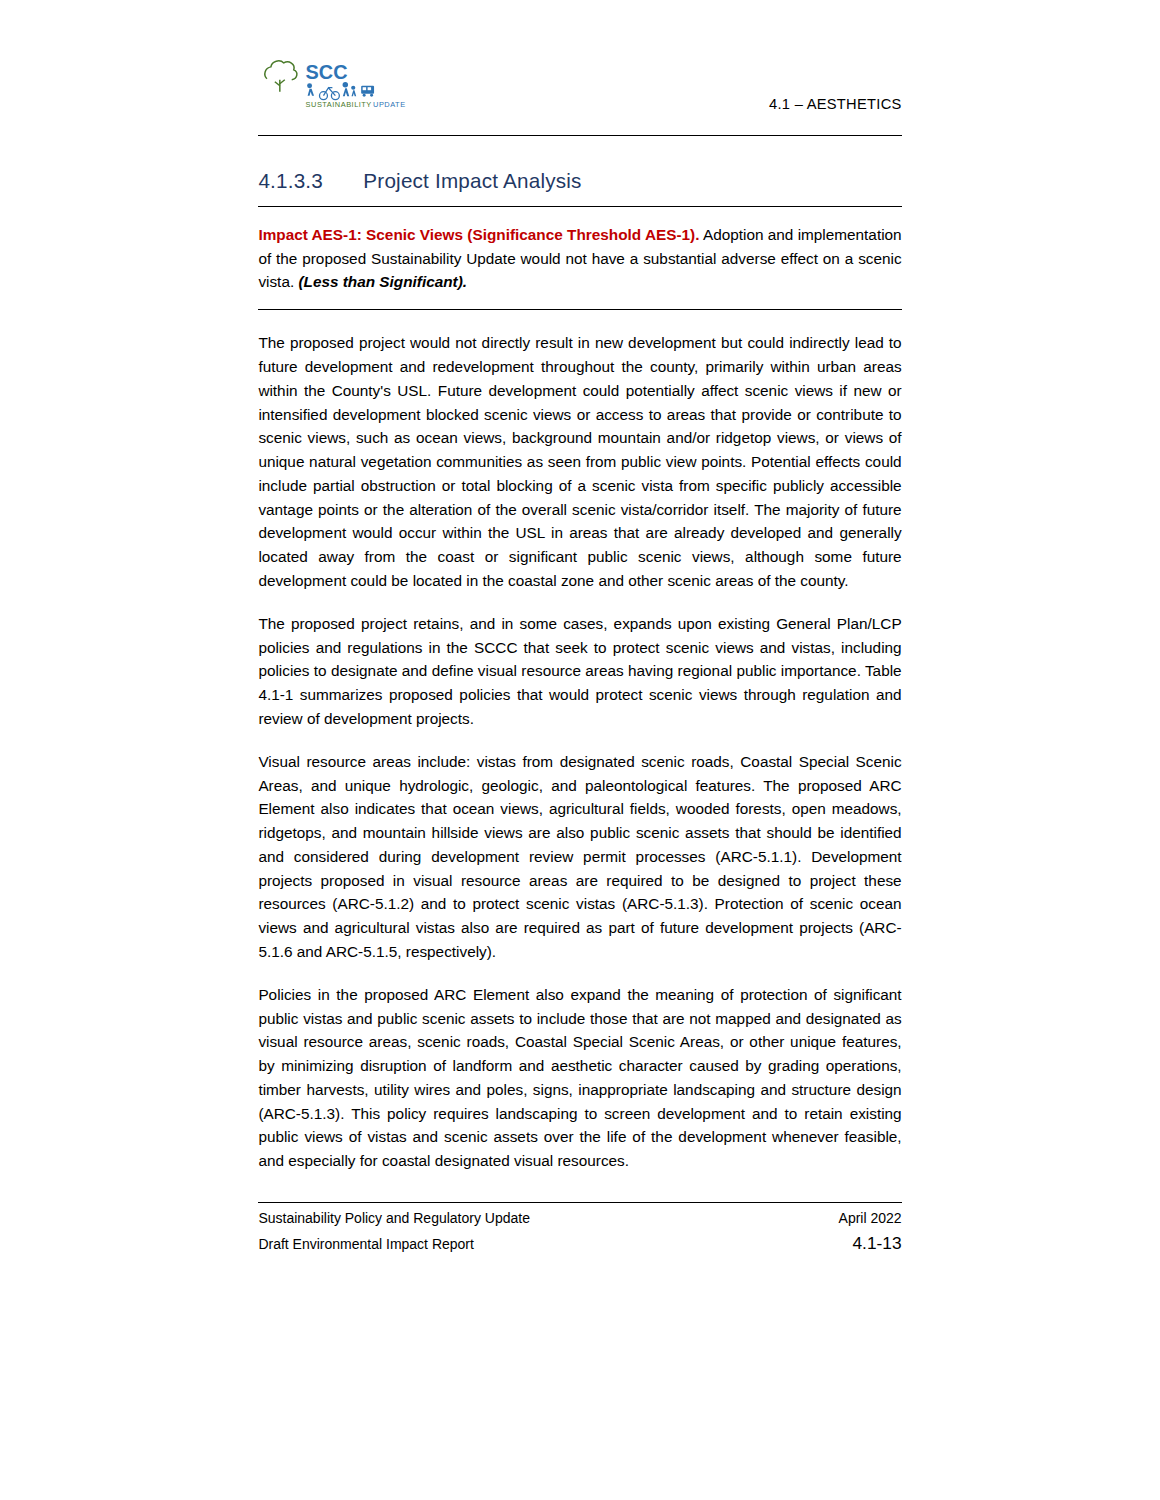SCC SUSTAINABILITY UPDATE
4.1 – AESTHETICS
4.1.3.3 Project Impact Analysis
Impact AES-1: Scenic Views (Significance Threshold AES-1). Adoption and implementation of the proposed Sustainability Update would not have a substantial adverse effect on a scenic vista. (Less than Significant).
The proposed project would not directly result in new development but could indirectly lead to future development and redevelopment throughout the county, primarily within urban areas within the County's USL. Future development could potentially affect scenic views if new or intensified development blocked scenic views or access to areas that provide or contribute to scenic views, such as ocean views, background mountain and/or ridgetop views, or views of unique natural vegetation communities as seen from public view points. Potential effects could include partial obstruction or total blocking of a scenic vista from specific publicly accessible vantage points or the alteration of the overall scenic vista/corridor itself. The majority of future development would occur within the USL in areas that are already developed and generally located away from the coast or significant public scenic views, although some future development could be located in the coastal zone and other scenic areas of the county.
The proposed project retains, and in some cases, expands upon existing General Plan/LCP policies and regulations in the SCCC that seek to protect scenic views and vistas, including policies to designate and define visual resource areas having regional public importance. Table 4.1-1 summarizes proposed policies that would protect scenic views through regulation and review of development projects.
Visual resource areas include: vistas from designated scenic roads, Coastal Special Scenic Areas, and unique hydrologic, geologic, and paleontological features. The proposed ARC Element also indicates that ocean views, agricultural fields, wooded forests, open meadows, ridgetops, and mountain hillside views are also public scenic assets that should be identified and considered during development review permit processes (ARC-5.1.1). Development projects proposed in visual resource areas are required to be designed to project these resources (ARC-5.1.2) and to protect scenic vistas (ARC-5.1.3). Protection of scenic ocean views and agricultural vistas also are required as part of future development projects (ARC-5.1.6 and ARC-5.1.5, respectively).
Policies in the proposed ARC Element also expand the meaning of protection of significant public vistas and public scenic assets to include those that are not mapped and designated as visual resource areas, scenic roads, Coastal Special Scenic Areas, or other unique features, by minimizing disruption of landform and aesthetic character caused by grading operations, timber harvests, utility wires and poles, signs, inappropriate landscaping and structure design (ARC-5.1.3). This policy requires landscaping to screen development and to retain existing public views of vistas and scenic assets over the life of the development whenever feasible, and especially for coastal designated visual resources.
Sustainability Policy and Regulatory Update
April 2022
Draft Environmental Impact Report
4.1-13